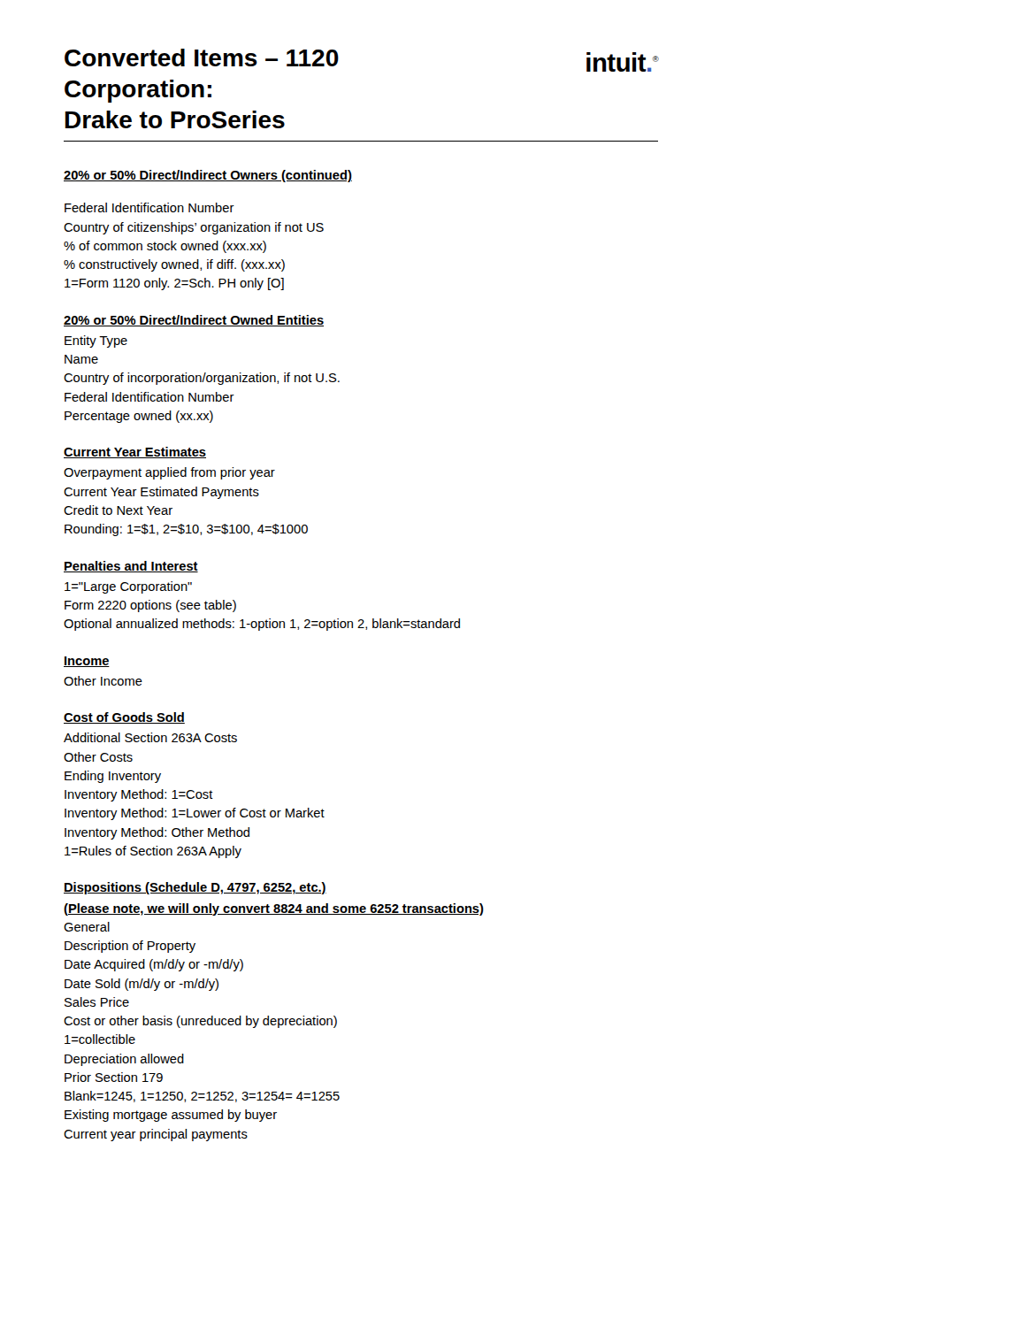Converted Items – 1120 Corporation:
Drake to ProSeries
intuit.®
20% or 50% Direct/Indirect Owners (continued)
Federal Identification Number
Country of citizenships’ organization if not US
% of common stock owned (xxx.xx)
% constructively owned, if diff. (xxx.xx)
1=Form 1120 only. 2=Sch. PH only [O]
20% or 50% Direct/Indirect Owned Entities
Entity Type
Name
Country of incorporation/organization, if not U.S.
Federal Identification Number
Percentage owned (xx.xx)
Current Year Estimates
Overpayment applied from prior year
Current Year Estimated Payments
Credit to Next Year
Rounding: 1=$1, 2=$10, 3=$100, 4=$1000
Penalties and Interest
1="Large Corporation"
Form 2220 options (see table)
Optional annualized methods: 1-option 1, 2=option 2, blank=standard
Income
Other Income
Cost of Goods Sold
Additional Section 263A Costs
Other Costs
Ending Inventory
Inventory Method: 1=Cost
Inventory Method: 1=Lower of Cost or Market
Inventory Method: Other Method
1=Rules of Section 263A Apply
Dispositions (Schedule D, 4797, 6252, etc.)
(Please note, we will only convert 8824 and some 6252 transactions)
General
Description of Property
Date Acquired (m/d/y or -m/d/y)
Date Sold (m/d/y or -m/d/y)
Sales Price
Cost or other basis (unreduced by depreciation)
1=collectible
Depreciation allowed
Prior Section 179
Blank=1245, 1=1250, 2=1252, 3=1254= 4=1255
Existing mortgage assumed by buyer
Current year principal payments